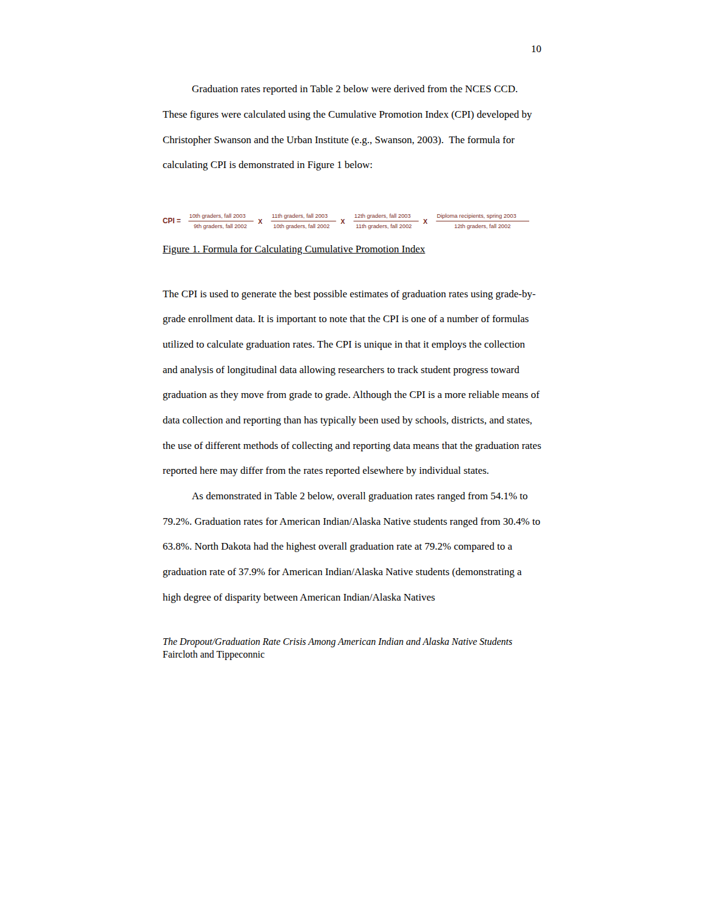10
Graduation rates reported in Table 2 below were derived from the NCES CCD. These figures were calculated using the Cumulative Promotion Index (CPI) developed by Christopher Swanson and the Urban Institute (e.g., Swanson, 2003). The formula for calculating CPI is demonstrated in Figure 1 below:
CPI = 10th graders, fall 2003 9th graders, fall 2002 X 11th graders, fall 2003 10th graders, fall 2002 X 12th graders, fall 2003 11th graders, fall 2002 X Diploma recipients, spring 2003 12th graders, fall 2002
Figure 1. Formula for Calculating Cumulative Promotion Index
The CPI is used to generate the best possible estimates of graduation rates using grade-by-grade enrollment data. It is important to note that the CPI is one of a number of formulas utilized to calculate graduation rates. The CPI is unique in that it employs the collection and analysis of longitudinal data allowing researchers to track student progress toward graduation as they move from grade to grade. Although the CPI is a more reliable means of data collection and reporting than has typically been used by schools, districts, and states, the use of different methods of collecting and reporting data means that the graduation rates reported here may differ from the rates reported elsewhere by individual states.
As demonstrated in Table 2 below, overall graduation rates ranged from 54.1% to 79.2%. Graduation rates for American Indian/Alaska Native students ranged from 30.4% to 63.8%. North Dakota had the highest overall graduation rate at 79.2% compared to a graduation rate of 37.9% for American Indian/Alaska Native students (demonstrating a high degree of disparity between American Indian/Alaska Natives
The Dropout/Graduation Rate Crisis Among American Indian and Alaska Native Students
Faircloth and Tippeconnic